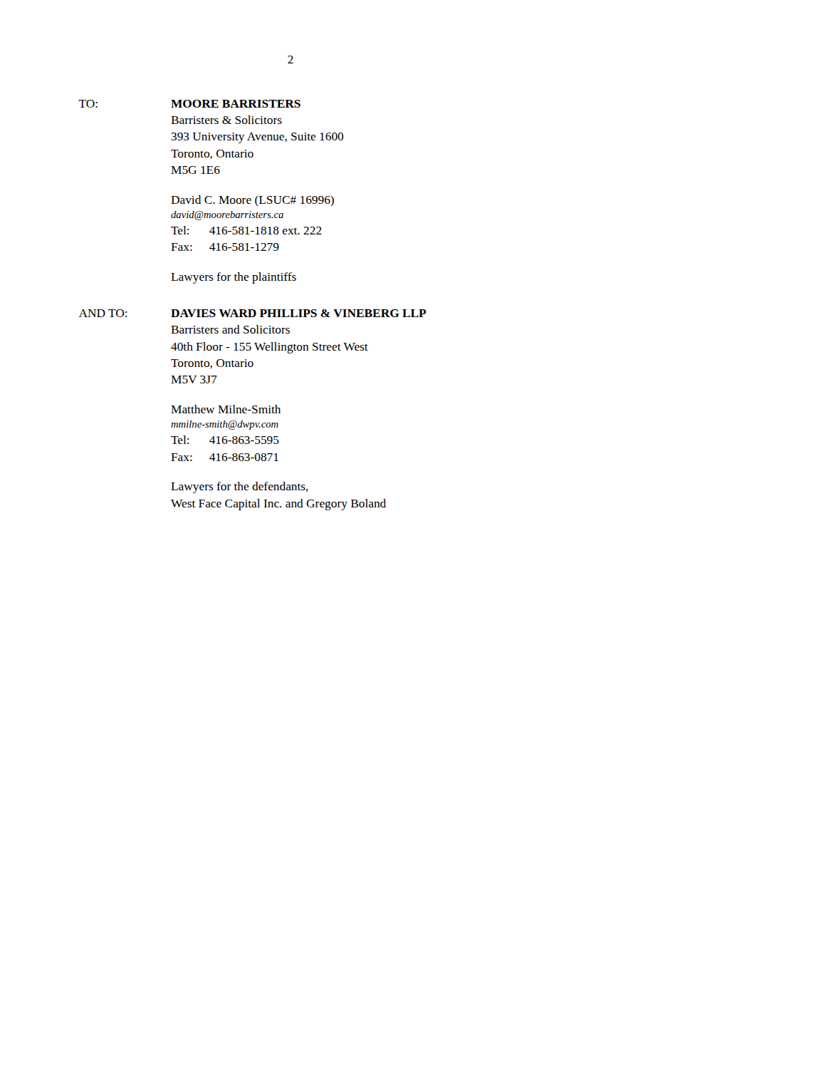2
| TO: | Moore Barristers Barristers & Solicitors 393 University Avenue, Suite 1600 Toronto, Ontario M5G 1E6 David C. Moore (LSUC# 16996) david@moorebarristers.ca Tel: 416-581-1818 ext. 222 Fax: 416-581-1279 Lawyers for the plaintiffs |
| AND TO: | Davies Ward Phillips & Vineberg LLP Barristers and Solicitors 40th Floor - 155 Wellington Street West Toronto, Ontario M5V 3J7 Matthew Milne-Smith mmilne-smith@dwpv.com Tel: 416-863-5595 Fax: 416-863-0871 Lawyers for the defendants, West Face Capital Inc. and Gregory Boland |